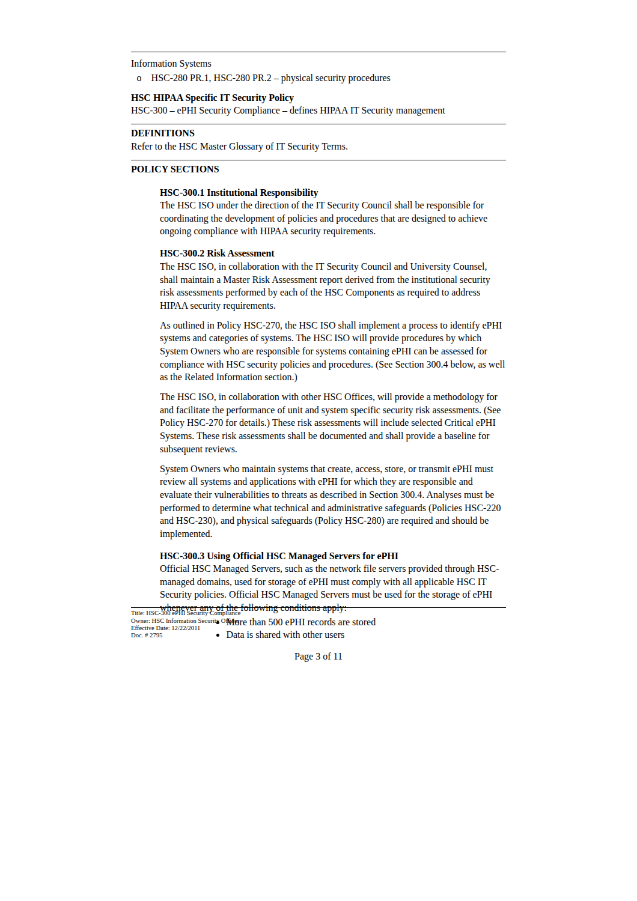Information Systems
HSC-280 PR.1, HSC-280 PR.2 – physical security procedures
HSC HIPAA Specific IT Security Policy
HSC-300 – ePHI Security Compliance – defines HIPAA IT Security management
DEFINITIONS
Refer to the HSC Master Glossary of IT Security Terms.
POLICY SECTIONS
HSC-300.1 Institutional Responsibility
The HSC ISO under the direction of the IT Security Council shall be responsible for coordinating the development of policies and procedures that are designed to achieve ongoing compliance with HIPAA security requirements.
HSC-300.2 Risk Assessment
The HSC ISO, in collaboration with the IT Security Council and University Counsel, shall maintain a Master Risk Assessment report derived from the institutional security risk assessments performed by each of the HSC Components as required to address HIPAA security requirements.
As outlined in Policy HSC-270, the HSC ISO shall implement a process to identify ePHI systems and categories of systems. The HSC ISO will provide procedures by which System Owners who are responsible for systems containing ePHI can be assessed for compliance with HSC security policies and procedures. (See Section 300.4 below, as well as the Related Information section.)
The HSC ISO, in collaboration with other HSC Offices, will provide a methodology for and facilitate the performance of unit and system specific security risk assessments. (See Policy HSC-270 for details.) These risk assessments will include selected Critical ePHI Systems. These risk assessments shall be documented and shall provide a baseline for subsequent reviews.
System Owners who maintain systems that create, access, store, or transmit ePHI must review all systems and applications with ePHI for which they are responsible and evaluate their vulnerabilities to threats as described in Section 300.4. Analyses must be performed to determine what technical and administrative safeguards (Policies HSC-220 and HSC-230), and physical safeguards (Policy HSC-280) are required and should be implemented.
HSC-300.3 Using Official HSC Managed Servers for ePHI
Official HSC Managed Servers, such as the network file servers provided through HSC-managed domains, used for storage of ePHI must comply with all applicable HSC IT Security policies. Official HSC Managed Servers must be used for the storage of ePHI whenever any of the following conditions apply:
More than 500 ePHI records are stored
Data is shared with other users
Title: HSC-300 ePHI Security Compliance
Owner: HSC Information Security Officer
Effective Date: 12/22/2011
Doc. # 2795
Page 3 of 11